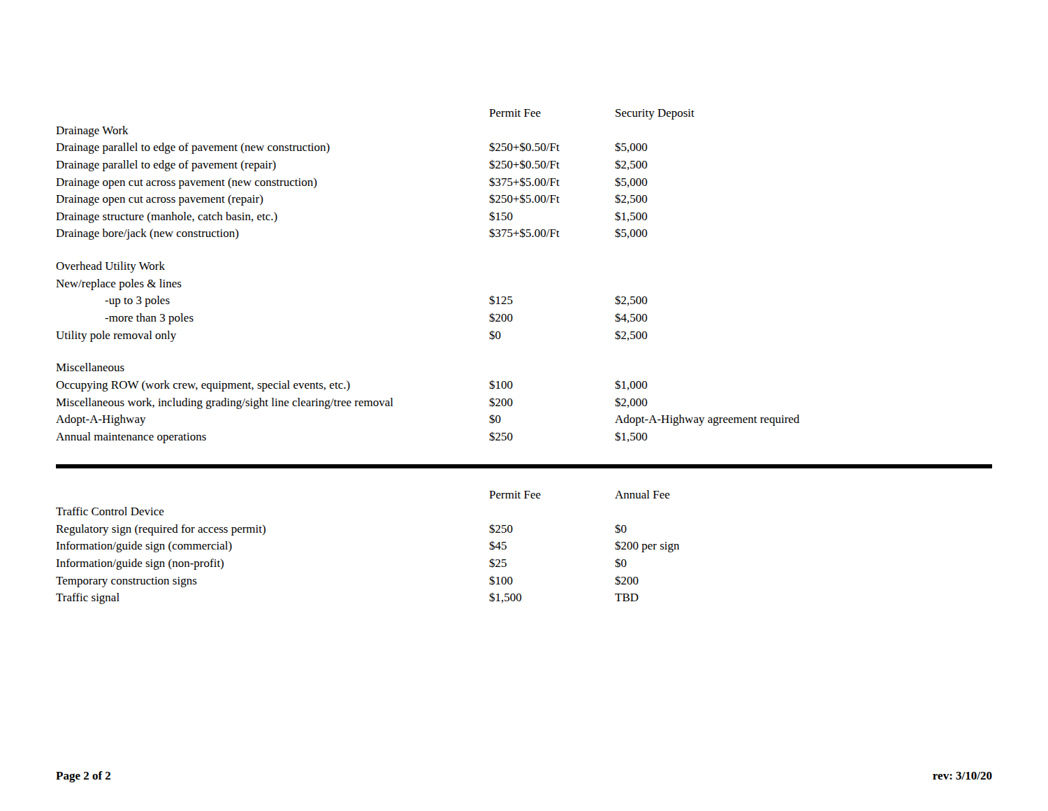| | Permit Fee | Security Deposit |
| --- | --- | --- |
| Drainage Work | | |
| Drainage parallel to edge of pavement (new construction) | $250+$0.50/Ft | $5,000 |
| Drainage parallel to edge of pavement (repair) | $250+$0.50/Ft | $2,500 |
| Drainage open cut across pavement (new construction) | $375+$5.00/Ft | $5,000 |
| Drainage open cut across pavement (repair) | $250+$5.00/Ft | $2,500 |
| Drainage structure (manhole, catch basin, etc.) | $150 | $1,500 |
| Drainage bore/jack (new construction) | $375+$5.00/Ft | $5,000 |
| Overhead Utility Work | | |
| New/replace poles & lines | | |
| -up to 3 poles | $125 | $2,500 |
| -more than 3 poles | $200 | $4,500 |
| Utility pole removal only | $0 | $2,500 |
| Miscellaneous | | |
| Occupying ROW (work crew, equipment, special events, etc.) | $100 | $1,000 |
| Miscellaneous work, including grading/sight line clearing/tree removal | $200 | $2,000 |
| Adopt-A-Highway | $0 | Adopt-A-Highway agreement required |
| Annual maintenance operations | $250 | $1,500 |
| | Permit Fee | Annual Fee |
| --- | --- | --- |
| Traffic Control Device | | |
| Regulatory sign (required for access permit) | $250 | $0 |
| Information/guide sign (commercial) | $45 | $200 per sign |
| Information/guide sign (non-profit) | $25 | $0 |
| Temporary construction signs | $100 | $200 |
| Traffic signal | $1,500 | TBD |
Page 2 of 2 rev: 3/10/20